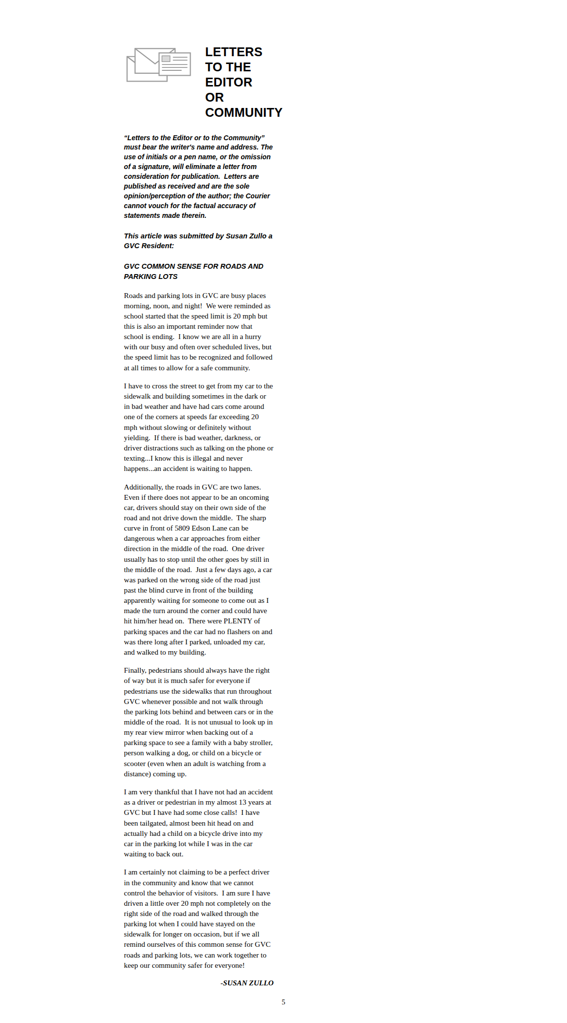LETTERS
TO THE EDITOR
OR
COMMUNITY
“Letters to the Editor or to the Community” must bear the writer's name and address. The use of initials or a pen name, or the omission of a signature, will eliminate a letter from consideration for publication. Letters are published as received and are the sole opinion/perception of the author; the Courier cannot vouch for the factual accuracy of statements made therein.
This article was submitted by Susan Zullo a GVC Resident:
GVC COMMON SENSE FOR ROADS AND PARKING LOTS
Roads and parking lots in GVC are busy places morning, noon, and night! We were reminded as school started that the speed limit is 20 mph but this is also an important reminder now that school is ending. I know we are all in a hurry with our busy and often over scheduled lives, but the speed limit has to be recognized and followed at all times to allow for a safe community.
I have to cross the street to get from my car to the sidewalk and building sometimes in the dark or in bad weather and have had cars come around one of the corners at speeds far exceeding 20 mph without slowing or definitely without yielding. If there is bad weather, darkness, or driver distractions such as talking on the phone or texting...I know this is illegal and never happens...an accident is waiting to happen.
Additionally, the roads in GVC are two lanes. Even if there does not appear to be an oncoming car, drivers should stay on their own side of the road and not drive down the middle. The sharp curve in front of 5809 Edson Lane can be dangerous when a car approaches from either direction in the middle of the road. One driver usually has to stop until the other goes by still in the middle of the road. Just a few days ago, a car was parked on the wrong side of the road just past the blind curve in front of the building apparently waiting for someone to come out as I made the turn around the corner and could have hit him/her head on. There were PLENTY of parking spaces and the car had no flashers on and was there long after I parked, unloaded my car, and walked to my building.
Finally, pedestrians should always have the right of way but it is much safer for everyone if pedestrians use the sidewalks that run throughout GVC whenever possible and not walk through the parking lots behind and between cars or in the middle of the road. It is not unusual to look up in my rear view mirror when backing out of a parking space to see a family with a baby stroller, person walking a dog, or child on a bicycle or scooter (even when an adult is watching from a distance) coming up.
I am very thankful that I have not had an accident as a driver or pedestrian in my almost 13 years at GVC but I have had some close calls! I have been tailgated, almost been hit head on and actually had a child on a bicycle drive into my car in the parking lot while I was in the car waiting to back out.
I am certainly not claiming to be a perfect driver in the community and know that we cannot control the behavior of visitors. I am sure I have driven a little over 20 mph not completely on the right side of the road and walked through the parking lot when I could have stayed on the sidewalk for longer on occasion, but if we all remind ourselves of this common sense for GVC roads and parking lots, we can work together to keep our community safer for everyone!
-SUSAN ZULLO
5